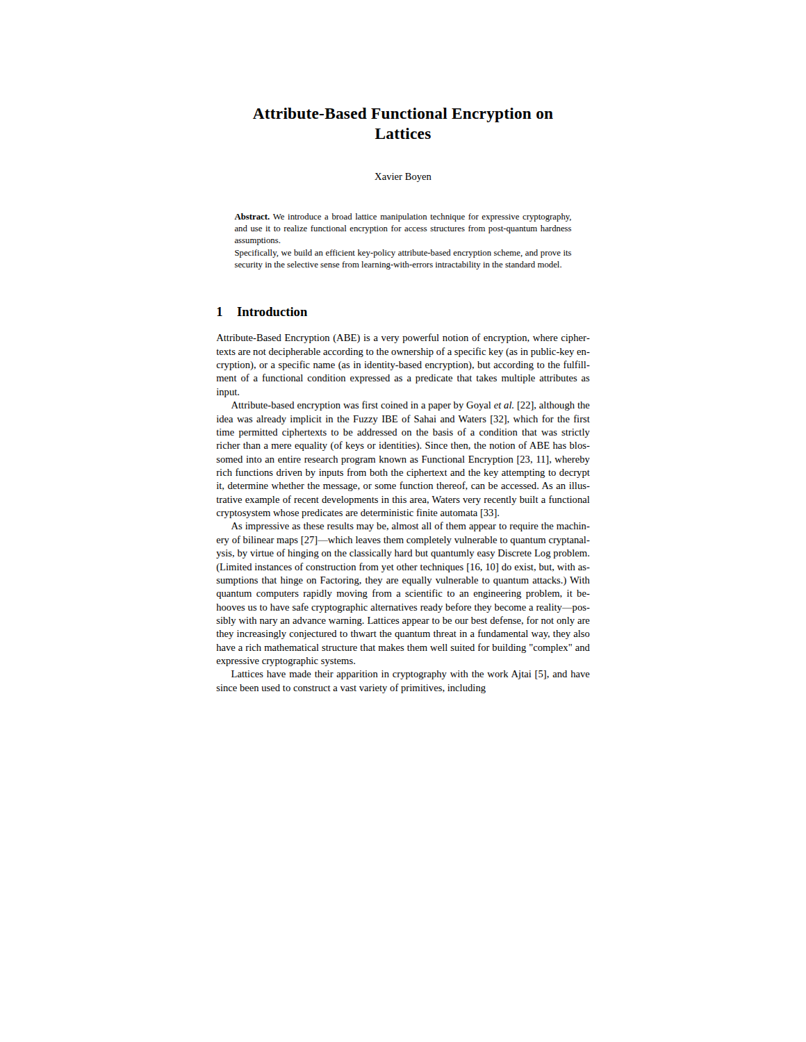Attribute-Based Functional Encryption on
Lattices
Xavier Boyen
Abstract. We introduce a broad lattice manipulation technique for expressive cryptography, and use it to realize functional encryption for access structures from post-quantum hardness assumptions.
Specifically, we build an efficient key-policy attribute-based encryption scheme, and prove its security in the selective sense from learning-with-errors intractability in the standard model.
1 Introduction
Attribute-Based Encryption (ABE) is a very powerful notion of encryption, where ciphertexts are not decipherable according to the ownership of a specific key (as in public-key encryption), or a specific name (as in identity-based encryption), but according to the fulfillment of a functional condition expressed as a predicate that takes multiple attributes as input.
Attribute-based encryption was first coined in a paper by Goyal et al. [22], although the idea was already implicit in the Fuzzy IBE of Sahai and Waters [32], which for the first time permitted ciphertexts to be addressed on the basis of a condition that was strictly richer than a mere equality (of keys or identities). Since then, the notion of ABE has blossomed into an entire research program known as Functional Encryption [23, 11], whereby rich functions driven by inputs from both the ciphertext and the key attempting to decrypt it, determine whether the message, or some function thereof, can be accessed. As an illustrative example of recent developments in this area, Waters very recently built a functional cryptosystem whose predicates are deterministic finite automata [33].
As impressive as these results may be, almost all of them appear to require the machinery of bilinear maps [27]—which leaves them completely vulnerable to quantum cryptanalysis, by virtue of hinging on the classically hard but quantumly easy Discrete Log problem. (Limited instances of construction from yet other techniques [16, 10] do exist, but, with assumptions that hinge on Factoring, they are equally vulnerable to quantum attacks.) With quantum computers rapidly moving from a scientific to an engineering problem, it behooves us to have safe cryptographic alternatives ready before they become a reality—possibly with nary an advance warning. Lattices appear to be our best defense, for not only are they increasingly conjectured to thwart the quantum threat in a fundamental way, they also have a rich mathematical structure that makes them well suited for building "complex" and expressive cryptographic systems.
Lattices have made their apparition in cryptography with the work Ajtai [5], and have since been used to construct a vast variety of primitives, including